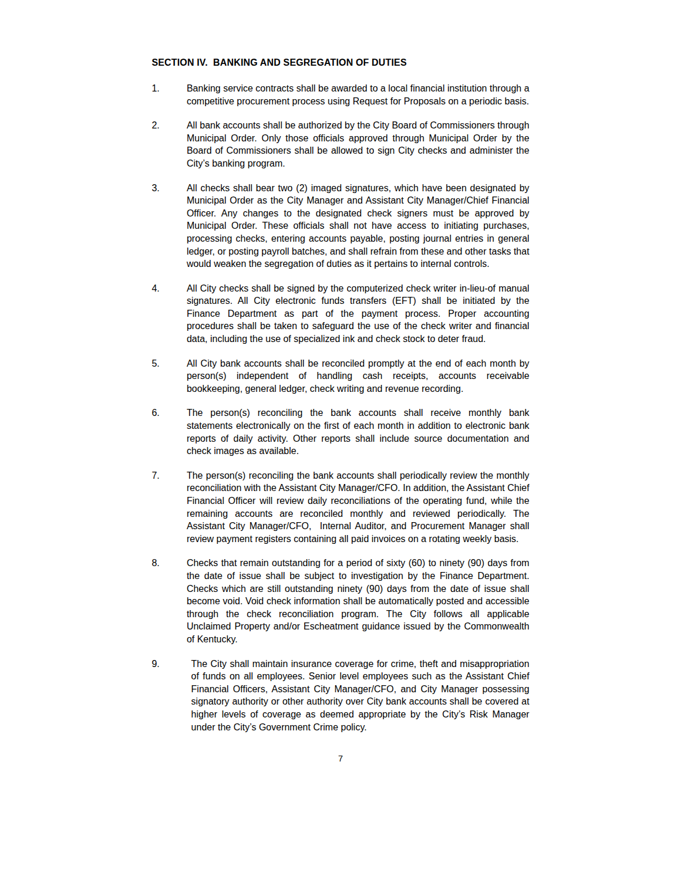SECTION IV. BANKING AND SEGREGATION OF DUTIES
Banking service contracts shall be awarded to a local financial institution through a competitive procurement process using Request for Proposals on a periodic basis.
All bank accounts shall be authorized by the City Board of Commissioners through Municipal Order. Only those officials approved through Municipal Order by the Board of Commissioners shall be allowed to sign City checks and administer the City’s banking program.
All checks shall bear two (2) imaged signatures, which have been designated by Municipal Order as the City Manager and Assistant City Manager/Chief Financial Officer. Any changes to the designated check signers must be approved by Municipal Order. These officials shall not have access to initiating purchases, processing checks, entering accounts payable, posting journal entries in general ledger, or posting payroll batches, and shall refrain from these and other tasks that would weaken the segregation of duties as it pertains to internal controls.
All City checks shall be signed by the computerized check writer in-lieu-of manual signatures. All City electronic funds transfers (EFT) shall be initiated by the Finance Department as part of the payment process. Proper accounting procedures shall be taken to safeguard the use of the check writer and financial data, including the use of specialized ink and check stock to deter fraud.
All City bank accounts shall be reconciled promptly at the end of each month by person(s) independent of handling cash receipts, accounts receivable bookkeeping, general ledger, check writing and revenue recording.
The person(s) reconciling the bank accounts shall receive monthly bank statements electronically on the first of each month in addition to electronic bank reports of daily activity. Other reports shall include source documentation and check images as available.
The person(s) reconciling the bank accounts shall periodically review the monthly reconciliation with the Assistant City Manager/CFO. In addition, the Assistant Chief Financial Officer will review daily reconciliations of the operating fund, while the remaining accounts are reconciled monthly and reviewed periodically. The Assistant City Manager/CFO, Internal Auditor, and Procurement Manager shall review payment registers containing all paid invoices on a rotating weekly basis.
Checks that remain outstanding for a period of sixty (60) to ninety (90) days from the date of issue shall be subject to investigation by the Finance Department. Checks which are still outstanding ninety (90) days from the date of issue shall become void. Void check information shall be automatically posted and accessible through the check reconciliation program. The City follows all applicable Unclaimed Property and/or Escheatment guidance issued by the Commonwealth of Kentucky.
The City shall maintain insurance coverage for crime, theft and misappropriation of funds on all employees. Senior level employees such as the Assistant Chief Financial Officers, Assistant City Manager/CFO, and City Manager possessing signatory authority or other authority over City bank accounts shall be covered at higher levels of coverage as deemed appropriate by the City’s Risk Manager under the City’s Government Crime policy.
7